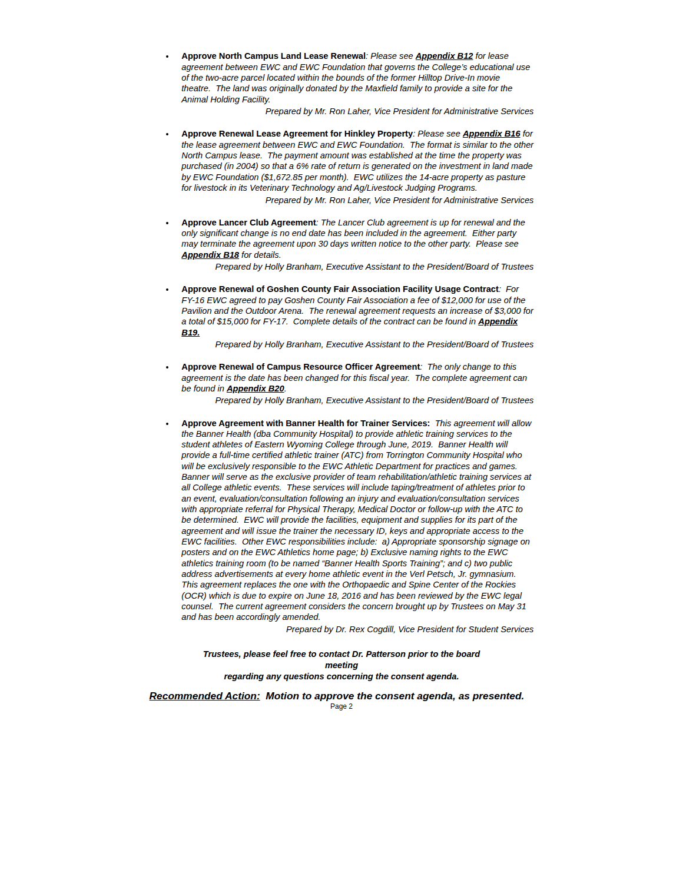Approve North Campus Land Lease Renewal: Please see Appendix B12 for lease agreement between EWC and EWC Foundation that governs the College’s educational use of the two-acre parcel located within the bounds of the former Hilltop Drive-In movie theatre. The land was originally donated by the Maxfield family to provide a site for the Animal Holding Facility.
Prepared by Mr. Ron Laher, Vice President for Administrative Services
Approve Renewal Lease Agreement for Hinkley Property: Please see Appendix B16 for the lease agreement between EWC and EWC Foundation. The format is similar to the other North Campus lease. The payment amount was established at the time the property was purchased (in 2004) so that a 6% rate of return is generated on the investment in land made by EWC Foundation ($1,672.85 per month). EWC utilizes the 14-acre property as pasture for livestock in its Veterinary Technology and Ag/Livestock Judging Programs.
Prepared by Mr. Ron Laher, Vice President for Administrative Services
Approve Lancer Club Agreement: The Lancer Club agreement is up for renewal and the only significant change is no end date has been included in the agreement. Either party may terminate the agreement upon 30 days written notice to the other party. Please see Appendix B18 for details.
Prepared by Holly Branham, Executive Assistant to the President/Board of Trustees
Approve Renewal of Goshen County Fair Association Facility Usage Contract: For FY-16 EWC agreed to pay Goshen County Fair Association a fee of $12,000 for use of the Pavilion and the Outdoor Arena. The renewal agreement requests an increase of $3,000 for a total of $15,000 for FY-17. Complete details of the contract can be found in Appendix B19.
Prepared by Holly Branham, Executive Assistant to the President/Board of Trustees
Approve Renewal of Campus Resource Officer Agreement: The only change to this agreement is the date has been changed for this fiscal year. The complete agreement can be found in Appendix B20.
Prepared by Holly Branham, Executive Assistant to the President/Board of Trustees
Approve Agreement with Banner Health for Trainer Services: This agreement will allow the Banner Health (dba Community Hospital) to provide athletic training services to the student athletes of Eastern Wyoming College through June, 2019. Banner Health will provide a full-time certified athletic trainer (ATC) from Torrington Community Hospital who will be exclusively responsible to the EWC Athletic Department for practices and games. Banner will serve as the exclusive provider of team rehabilitation/athletic training services at all College athletic events. These services will include taping/treatment of athletes prior to an event, evaluation/consultation following an injury and evaluation/consultation services with appropriate referral for Physical Therapy, Medical Doctor or follow-up with the ATC to be determined. EWC will provide the facilities, equipment and supplies for its part of the agreement and will issue the trainer the necessary ID, keys and appropriate access to the EWC facilities. Other EWC responsibilities include: a) Appropriate sponsorship signage on posters and on the EWC Athletics home page; b) Exclusive naming rights to the EWC athletics training room (to be named “Banner Health Sports Training”; and c) two public address advertisements at every home athletic event in the Verl Petsch, Jr. gymnasium. This agreement replaces the one with the Orthopaedic and Spine Center of the Rockies (OCR) which is due to expire on June 18, 2016 and has been reviewed by the EWC legal counsel. The current agreement considers the concern brought up by Trustees on May 31 and has been accordingly amended.
Prepared by Dr. Rex Cogdill, Vice President for Student Services
Trustees, please feel free to contact Dr. Patterson prior to the board meeting
regarding any questions concerning the consent agenda.
Recommended Action: Motion to approve the consent agenda, as presented.
Page 2